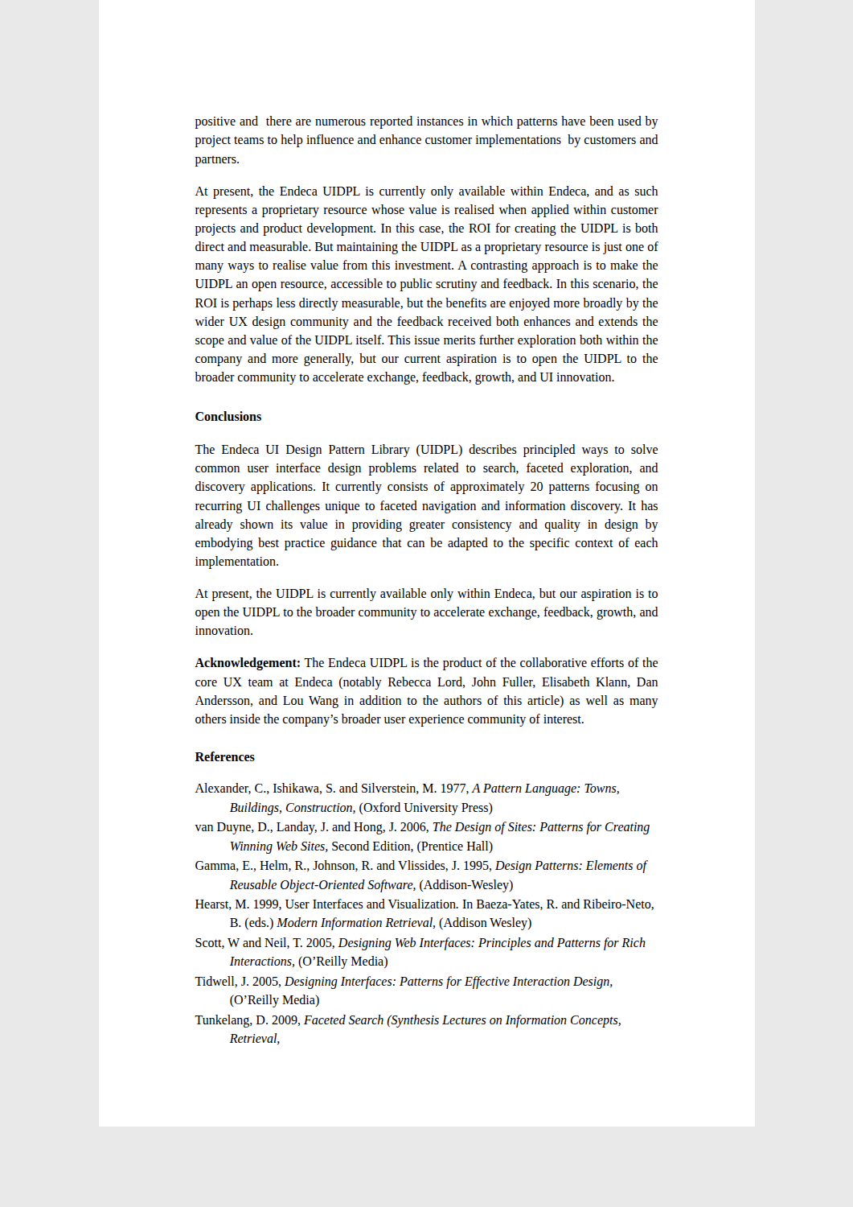positive and there are numerous reported instances in which patterns have been used by project teams to help influence and enhance customer implementations by customers and partners.
At present, the Endeca UIDPL is currently only available within Endeca, and as such represents a proprietary resource whose value is realised when applied within customer projects and product development. In this case, the ROI for creating the UIDPL is both direct and measurable. But maintaining the UIDPL as a proprietary resource is just one of many ways to realise value from this investment. A contrasting approach is to make the UIDPL an open resource, accessible to public scrutiny and feedback. In this scenario, the ROI is perhaps less directly measurable, but the benefits are enjoyed more broadly by the wider UX design community and the feedback received both enhances and extends the scope and value of the UIDPL itself. This issue merits further exploration both within the company and more generally, but our current aspiration is to open the UIDPL to the broader community to accelerate exchange, feedback, growth, and UI innovation.
Conclusions
The Endeca UI Design Pattern Library (UIDPL) describes principled ways to solve common user interface design problems related to search, faceted exploration, and discovery applications. It currently consists of approximately 20 patterns focusing on recurring UI challenges unique to faceted navigation and information discovery. It has already shown its value in providing greater consistency and quality in design by embodying best practice guidance that can be adapted to the specific context of each implementation.
At present, the UIDPL is currently available only within Endeca, but our aspiration is to open the UIDPL to the broader community to accelerate exchange, feedback, growth, and innovation.
Acknowledgement: The Endeca UIDPL is the product of the collaborative efforts of the core UX team at Endeca (notably Rebecca Lord, John Fuller, Elisabeth Klann, Dan Andersson, and Lou Wang in addition to the authors of this article) as well as many others inside the company’s broader user experience community of interest.
References
Alexander, C., Ishikawa, S. and Silverstein, M. 1977, A Pattern Language: Towns, Buildings, Construction, (Oxford University Press)
van Duyne, D., Landay, J. and Hong, J. 2006, The Design of Sites: Patterns for Creating Winning Web Sites, Second Edition, (Prentice Hall)
Gamma, E., Helm, R., Johnson, R. and Vlissides, J. 1995, Design Patterns: Elements of Reusable Object-Oriented Software, (Addison-Wesley)
Hearst, M. 1999, User Interfaces and Visualization. In Baeza-Yates, R. and Ribeiro-Neto, B. (eds.) Modern Information Retrieval, (Addison Wesley)
Scott, W and Neil, T. 2005, Designing Web Interfaces: Principles and Patterns for Rich Interactions, (O’Reilly Media)
Tidwell, J. 2005, Designing Interfaces: Patterns for Effective Interaction Design, (O’Reilly Media)
Tunkelang, D. 2009, Faceted Search (Synthesis Lectures on Information Concepts, Retrieval,